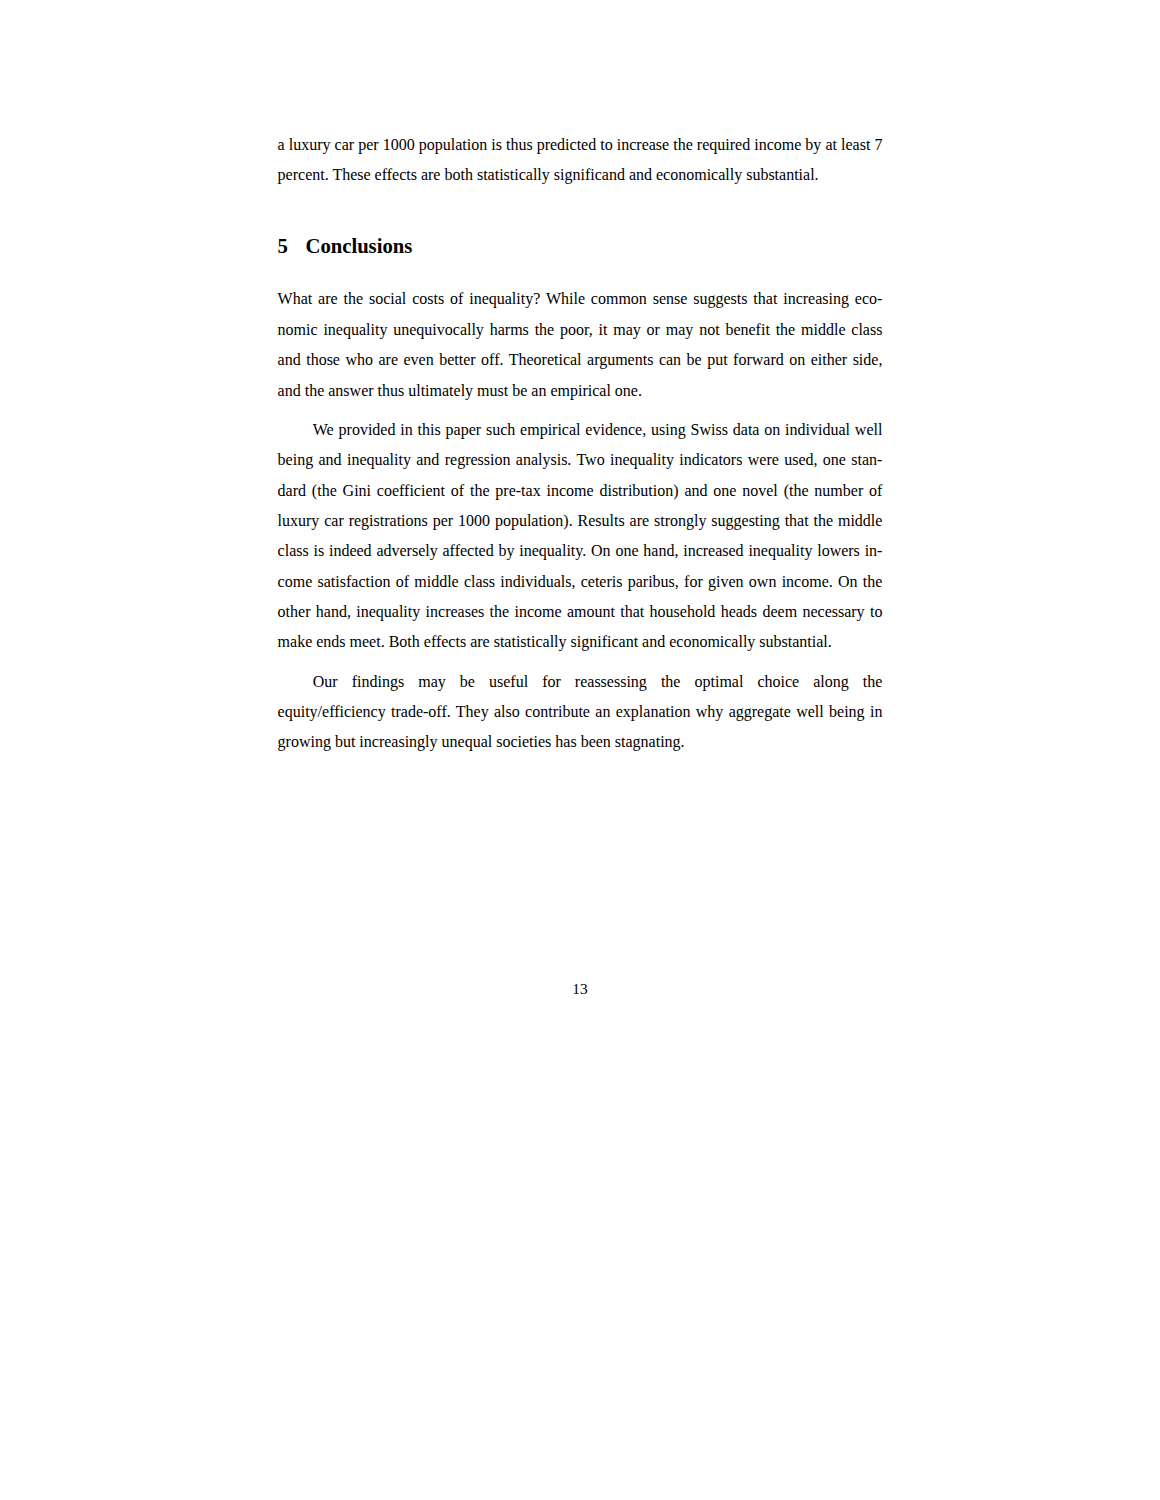a luxury car per 1000 population is thus predicted to increase the required income by at least 7 percent. These effects are both statistically significand and economically substantial.
5 Conclusions
What are the social costs of inequality? While common sense suggests that increasing economic inequality unequivocally harms the poor, it may or may not benefit the middle class and those who are even better off. Theoretical arguments can be put forward on either side, and the answer thus ultimately must be an empirical one.
We provided in this paper such empirical evidence, using Swiss data on individual well being and inequality and regression analysis. Two inequality indicators were used, one standard (the Gini coefficient of the pre-tax income distribution) and one novel (the number of luxury car registrations per 1000 population). Results are strongly suggesting that the middle class is indeed adversely affected by inequality. On one hand, increased inequality lowers income satisfaction of middle class individuals, ceteris paribus, for given own income. On the other hand, inequality increases the income amount that household heads deem necessary to make ends meet. Both effects are statistically significant and economically substantial.
Our findings may be useful for reassessing the optimal choice along the equity/efficiency trade-off. They also contribute an explanation why aggregate well being in growing but increasingly unequal societies has been stagnating.
13